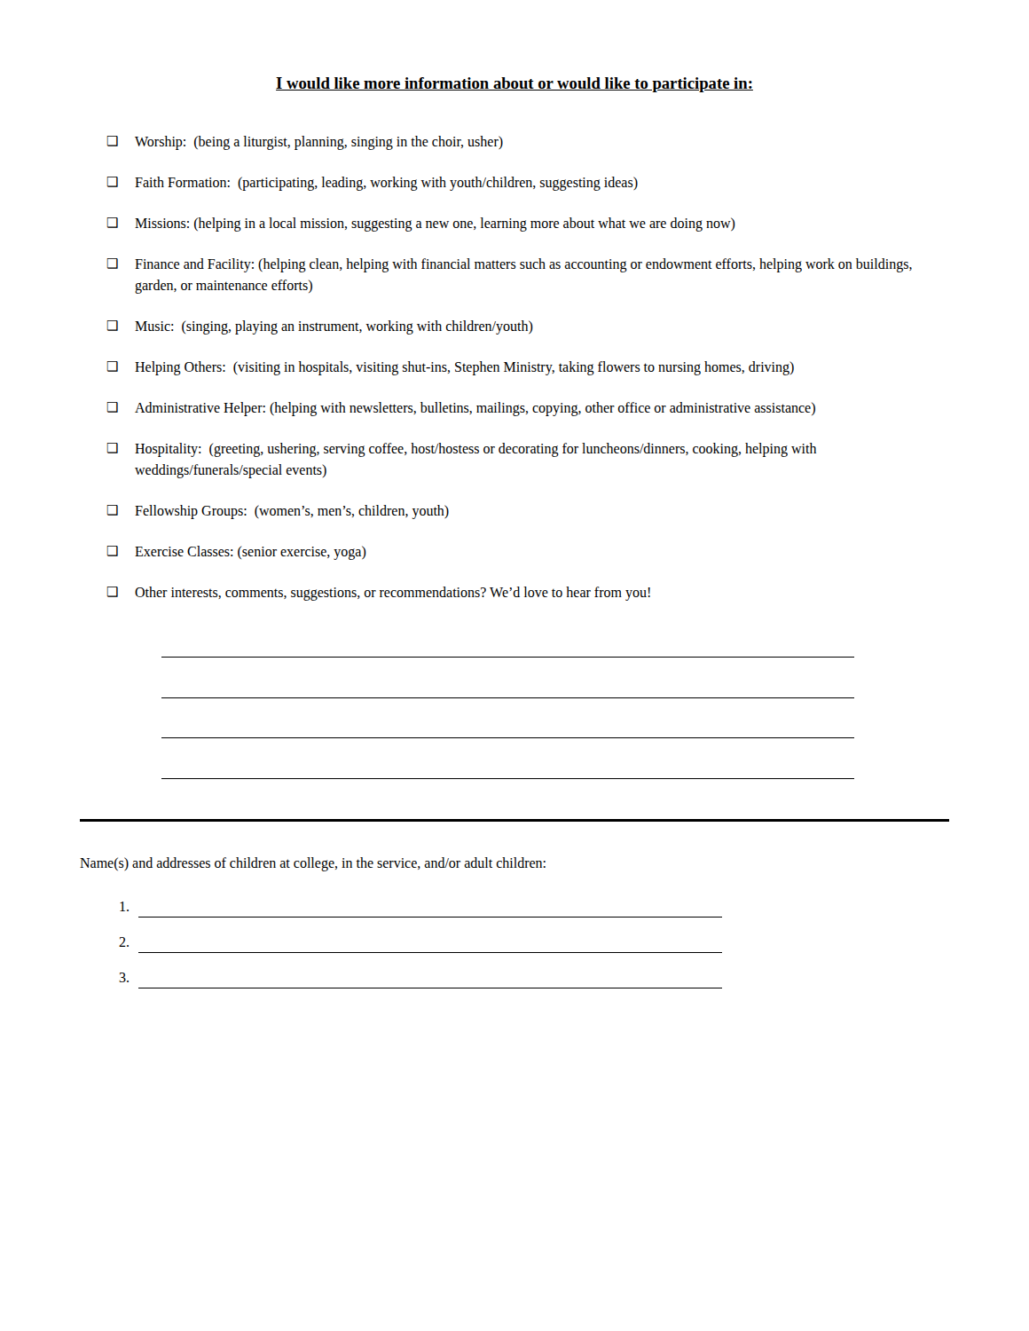I would like more information about or would like to participate in:
Worship: (being a liturgist, planning, singing in the choir, usher)
Faith Formation: (participating, leading, working with youth/children, suggesting ideas)
Missions: (helping in a local mission, suggesting a new one, learning more about what we are doing now)
Finance and Facility: (helping clean, helping with financial matters such as accounting or endowment efforts, helping work on buildings, garden, or maintenance efforts)
Music: (singing, playing an instrument, working with children/youth)
Helping Others: (visiting in hospitals, visiting shut-ins, Stephen Ministry, taking flowers to nursing homes, driving)
Administrative Helper: (helping with newsletters, bulletins, mailings, copying, other office or administrative assistance)
Hospitality: (greeting, ushering, serving coffee, host/hostess or decorating for luncheons/dinners, cooking, helping with weddings/funerals/special events)
Fellowship Groups: (women’s, men’s, children, youth)
Exercise Classes: (senior exercise, yoga)
Other interests, comments, suggestions, or recommendations? We’d love to hear from you!
Name(s) and addresses of children at college, in the service, and/or adult children: